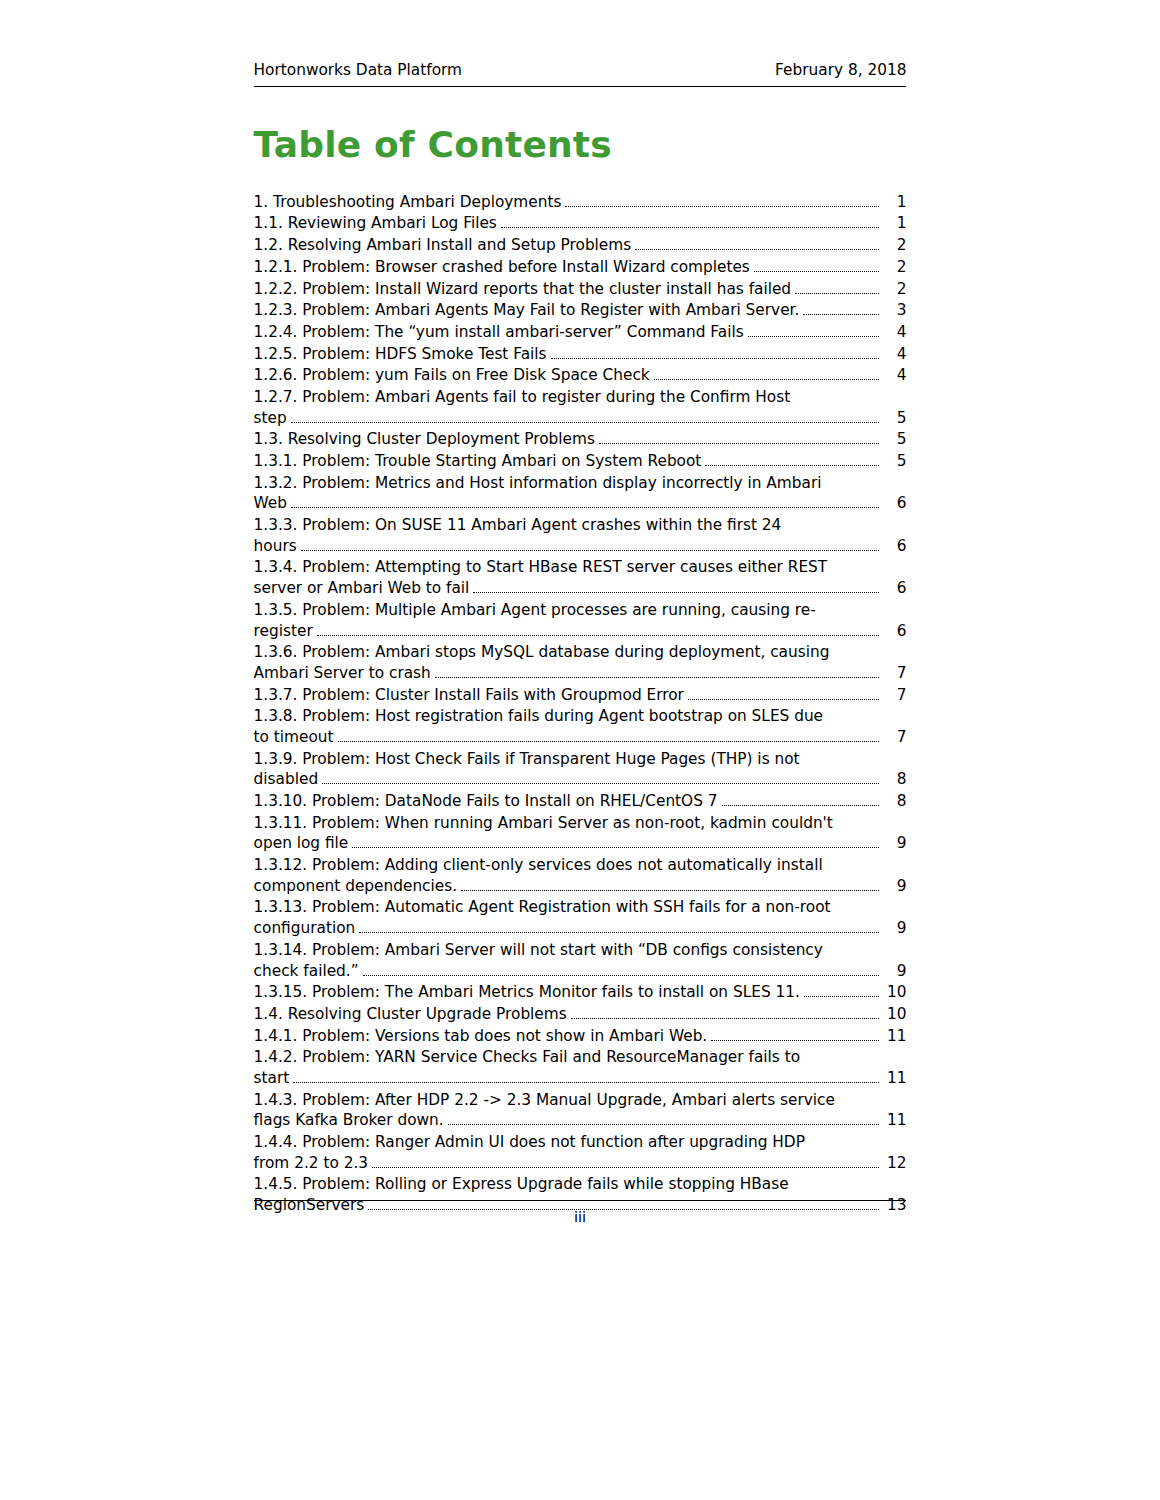Hortonworks Data Platform
February 8, 2018
Table of Contents
1. Troubleshooting Ambari Deployments 1
1.1. Reviewing Ambari Log Files 1
1.2. Resolving Ambari Install and Setup Problems 2
1.2.1. Problem: Browser crashed before Install Wizard completes 2
1.2.2. Problem: Install Wizard reports that the cluster install has failed 2
1.2.3. Problem: Ambari Agents May Fail to Register with Ambari Server. 3
1.2.4. Problem: The “yum install ambari-server” Command Fails 4
1.2.5. Problem: HDFS Smoke Test Fails 4
1.2.6. Problem: yum Fails on Free Disk Space Check 4
1.2.7. Problem: Ambari Agents fail to register during the Confirm Host
step 5
1.3. Resolving Cluster Deployment Problems 5
1.3.1. Problem: Trouble Starting Ambari on System Reboot 5
1.3.2. Problem: Metrics and Host information display incorrectly in Ambari
Web 6
1.3.3. Problem: On SUSE 11 Ambari Agent crashes within the first 24
hours 6
1.3.4. Problem: Attempting to Start HBase REST server causes either REST
server or Ambari Web to fail 6
1.3.5. Problem: Multiple Ambari Agent processes are running, causing re-
register 6
1.3.6. Problem: Ambari stops MySQL database during deployment, causing
Ambari Server to crash 7
1.3.7. Problem: Cluster Install Fails with Groupmod Error 7
1.3.8. Problem: Host registration fails during Agent bootstrap on SLES due
to timeout 7
1.3.9. Problem: Host Check Fails if Transparent Huge Pages (THP) is not
disabled 8
1.3.10. Problem: DataNode Fails to Install on RHEL/CentOS 7 8
1.3.11. Problem: When running Ambari Server as non-root, kadmin couldn't
open log file 9
1.3.12. Problem: Adding client-only services does not automatically install
component dependencies. 9
1.3.13. Problem: Automatic Agent Registration with SSH fails for a non-root
configuration 9
1.3.14. Problem: Ambari Server will not start with “DB configs consistency
check failed.” 9
1.3.15. Problem: The Ambari Metrics Monitor fails to install on SLES 11. 10
1.4. Resolving Cluster Upgrade Problems 10
1.4.1. Problem: Versions tab does not show in Ambari Web. 11
1.4.2. Problem: YARN Service Checks Fail and ResourceManager fails to
start 11
1.4.3. Problem: After HDP 2.2 -> 2.3 Manual Upgrade, Ambari alerts service
flags Kafka Broker down. 11
1.4.4. Problem: Ranger Admin UI does not function after upgrading HDP
from 2.2 to 2.3 12
1.4.5. Problem: Rolling or Express Upgrade fails while stopping HBase
RegionServers 13
iii